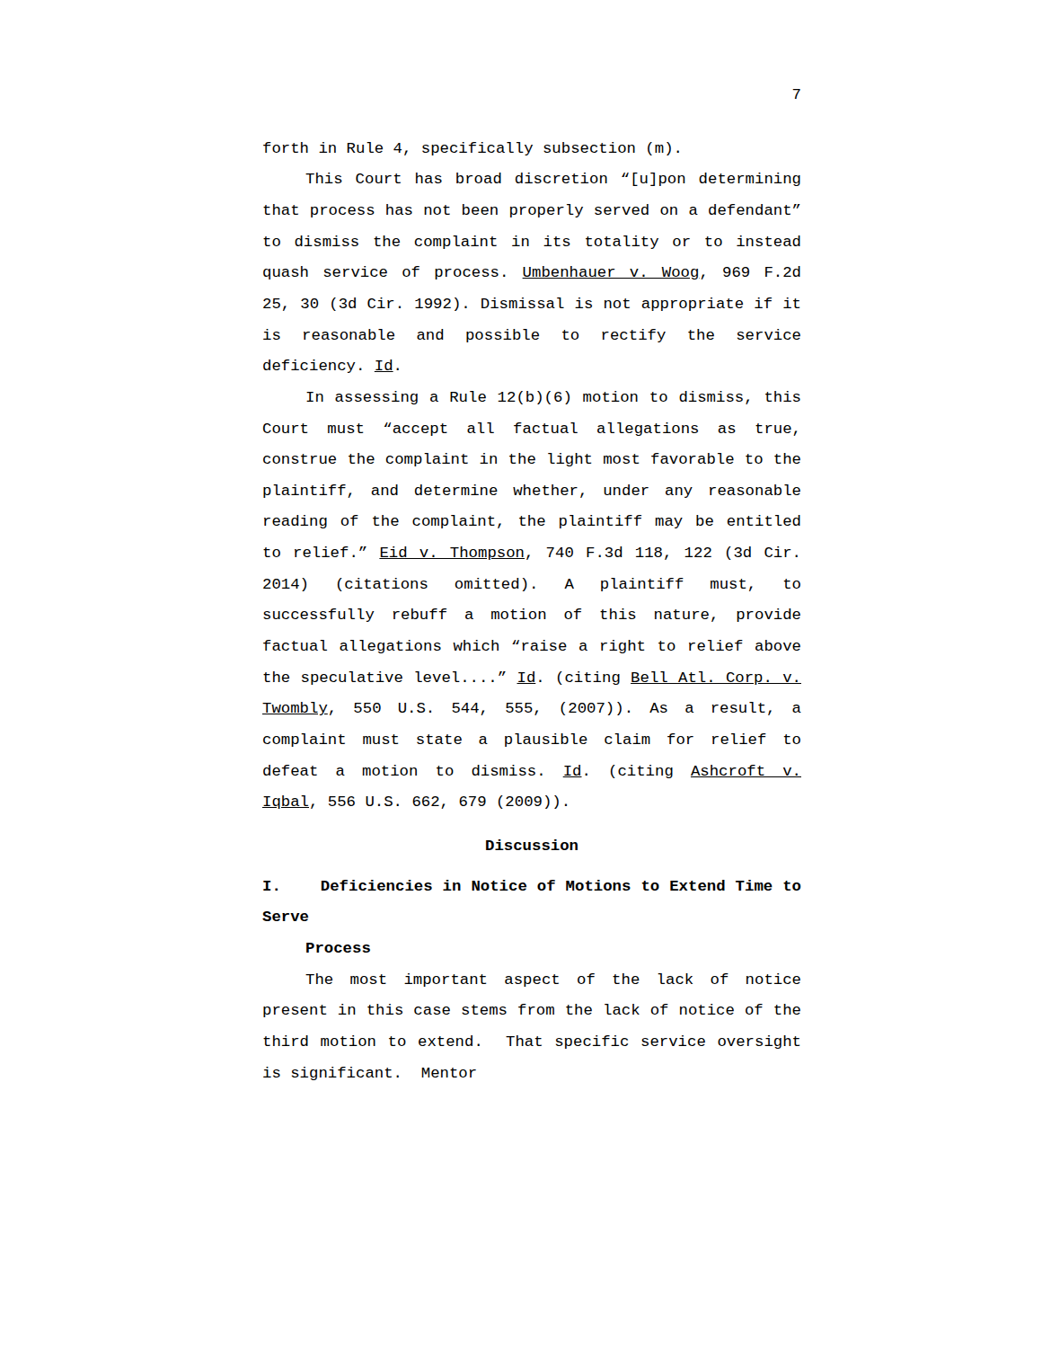7
forth in Rule 4, specifically subsection (m).
This Court has broad discretion “[u]pon determining that process has not been properly served on a defendant” to dismiss the complaint in its totality or to instead quash service of process. Umbenhauer v. Woog, 969 F.2d 25, 30 (3d Cir. 1992). Dismissal is not appropriate if it is reasonable and possible to rectify the service deficiency. Id.
In assessing a Rule 12(b)(6) motion to dismiss, this Court must “accept all factual allegations as true, construe the complaint in the light most favorable to the plaintiff, and determine whether, under any reasonable reading of the complaint, the plaintiff may be entitled to relief.” Eid v. Thompson, 740 F.3d 118, 122 (3d Cir. 2014) (citations omitted). A plaintiff must, to successfully rebuff a motion of this nature, provide factual allegations which “raise a right to relief above the speculative level....” Id. (citing Bell Atl. Corp. v. Twombly, 550 U.S. 544, 555, (2007)). As a result, a complaint must state a plausible claim for relief to defeat a motion to dismiss. Id. (citing Ashcroft v. Iqbal, 556 U.S. 662, 679 (2009)).
Discussion
I. Deficiencies in Notice of Motions to Extend Time to Serve
Process
The most important aspect of the lack of notice present in this case stems from the lack of notice of the third motion to extend. That specific service oversight is significant. Mentor